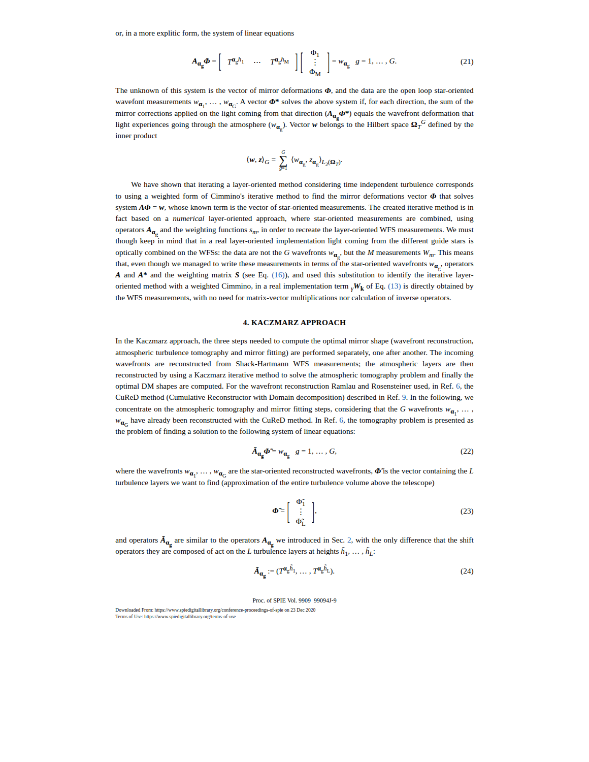or, in a more explitic form, the system of linear equations
Aαg Φ = [
| T α g h 1 | ⋯ | T α g h M |
] [
| Φ 1 |
| ⋮ |
| Φ M |
] = wαg g = 1, … , G. (21)
The unknown of this system is the vector of mirror deformations Φ, and the data are the open loop star-oriented wavefont measurements wα1, … , wαG. A vector Φ* solves the above system if, for each direction, the sum of the mirror corrections applied on the light coming from that direction (Aαg Φ*) equals the wavefront deformation that light experiences going through the atmosphere (wαg). Vector w belongs to the Hilbert space ΩTG defined by the inner product
⟨w, z⟩G = G ∑ g=1 ⟨wαg, zαg⟩L2(ΩT).
We have shown that iterating a layer-oriented method considering time independent turbulence corresponds to using a weighted form of Cimmino's iterative method to find the mirror deformations vector Φ that solves system AΦ = w, whose known term is the vector of star-oriented measurements. The created iterative method is in fact based on a numerical layer-oriented approach, where star-oriented measurements are combined, using operators Aαg and the weighting functions sm, in order to recreate the layer-oriented WFS measurements. We must though keep in mind that in a real layer-oriented implementation light coming from the different guide stars is optically combined on the WFSs: the data are not the G wavefronts wαg, but the M measurements Wm. This means that, even though we managed to write these measurements in terms of the star-oriented wavefronts wαg, operators A and A* and the weighting matrix S (see Eq. (16)), and used this substitution to identify the iterative layer-oriented method with a weighted Cimmino, in a real implementation term γWk of Eq. (13) is directly obtained by the WFS measurements, with no need for matrix-vector multiplications nor calculation of inverse operators.
4. KACZMARZ APPROACH
In the Kaczmarz approach, the three steps needed to compute the optimal mirror shape (wavefront reconstruction, atmospheric turbulence tomography and mirror fitting) are performed separately, one after another. The incoming wavefronts are reconstructed from Shack-Hartmann WFS measurements; the atmospheric layers are then reconstructed by using a Kaczmarz iterative method to solve the atmospheric tomography problem and finally the optimal DM shapes are computed. For the wavefront reconstruction Ramlau and Rosensteiner used, in Ref. 6, the CuReD method (Cumulative Reconstructor with Domain decomposition) described in Ref. 9. In the following, we concentrate on the atmospheric tomography and mirror fitting steps, considering that the G wavefronts wα1, … , wαG have already been reconstructed with the CuReD method. In Ref. 6, the tomography problem is presented as the problem of finding a solution to the following system of linear equations:
Ãαg Φ̃ = wαg g = 1, … , G, (22)
where the wavefronts wα1, … , wαG are the star-oriented reconstructed wavefronts, Φ̃ is the vector containing the L turbulence layers we want to find (approximation of the entire turbulence volume above the telescope)
Φ̃ = [
| Φ̃ 1 |
| ⋮ |
| Φ̃ L |
], (23)
and operators Ãαg are similar to the operators Aαg we introduced in Sec. 2, with the only difference that the shift operators they are composed of act on the L turbulence layers at heights h̃1, … , h̃L:
Ãαg := (Tαgh̃1, … , Tαgh̃L). (24)
Proc. of SPIE Vol. 9909 99094J-9
Downloaded From: https://www.spiedigitallibrary.org/conference-proceedings-of-spie on 23 Dec 2020
Terms of Use: https://www.spiedigitallibrary.org/terms-of-use